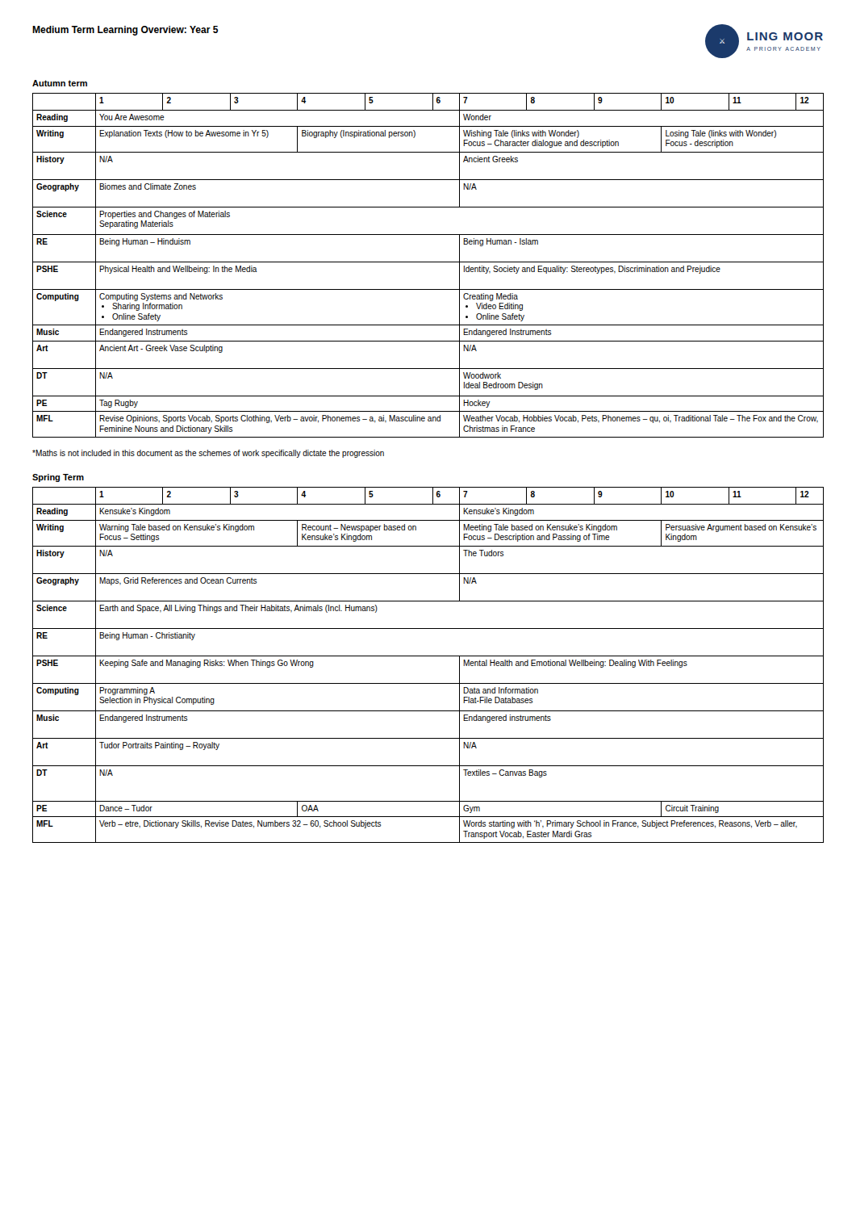Medium Term Learning Overview: Year 5
⚔ LING MOOR
A PRIORY ACADEMY
Autumn term
| | 1 | 2 | 3 | 4 | 5 | 6 | 7 | 8 | 9 | 10 | 11 | 12 |
| --- | --- | --- | --- | --- | --- | --- | --- | --- | --- | --- | --- | --- |
| Reading | You Are Awesome | Wonder |
| Writing | Explanation Texts (How to be Awesome in Yr 5) | Biography (Inspirational person) | Wishing Tale (links with Wonder) Focus – Character dialogue and description | Losing Tale (links with Wonder) Focus - description |
| History | N/A | Ancient Greeks |
| Geography | Biomes and Climate Zones | N/A |
| Science | Properties and Changes of Materials Separating Materials |
| RE | Being Human – Hinduism | Being Human - Islam |
| PSHE | Physical Health and Wellbeing: In the Media | Identity, Society and Equality: Stereotypes, Discrimination and Prejudice |
| Computing | Computing Systems and Networks Sharing Information Online Safety | Creating Media Video Editing Online Safety |
| Music | Endangered Instruments | Endangered Instruments |
| Art | Ancient Art - Greek Vase Sculpting | N/A |
| DT | N/A | Woodwork Ideal Bedroom Design |
| PE | Tag Rugby | Hockey |
| MFL | Revise Opinions, Sports Vocab, Sports Clothing, Verb – avoir, Phonemes – a, ai, Masculine and Feminine Nouns and Dictionary Skills | Weather Vocab, Hobbies Vocab, Pets, Phonemes – qu, oi, Traditional Tale – The Fox and the Crow, Christmas in France |
*Maths is not included in this document as the schemes of work specifically dictate the progression
Spring Term
| | 1 | 2 | 3 | 4 | 5 | 6 | 7 | 8 | 9 | 10 | 11 | 12 |
| --- | --- | --- | --- | --- | --- | --- | --- | --- | --- | --- | --- | --- |
| Reading | Kensuke’s Kingdom | Kensuke’s Kingdom |
| Writing | Warning Tale based on Kensuke’s Kingdom Focus – Settings | Recount – Newspaper based on Kensuke’s Kingdom | Meeting Tale based on Kensuke’s Kingdom Focus – Description and Passing of Time | Persuasive Argument based on Kensuke’s Kingdom |
| History | N/A | The Tudors |
| Geography | Maps, Grid References and Ocean Currents | N/A |
| Science | Earth and Space, All Living Things and Their Habitats, Animals (Incl. Humans) |
| RE | Being Human - Christianity |
| PSHE | Keeping Safe and Managing Risks: When Things Go Wrong | Mental Health and Emotional Wellbeing: Dealing With Feelings |
| Computing | Programming A Selection in Physical Computing | Data and Information Flat-File Databases |
| Music | Endangered Instruments | Endangered instruments |
| Art | Tudor Portraits Painting – Royalty | N/A |
| DT | N/A | Textiles – Canvas Bags |
| PE | Dance – Tudor | OAA | Gym | Circuit Training |
| MFL | Verb – etre, Dictionary Skills, Revise Dates, Numbers 32 – 60, School Subjects | Words starting with ‘h’, Primary School in France, Subject Preferences, Reasons, Verb – aller, Transport Vocab, Easter Mardi Gras |